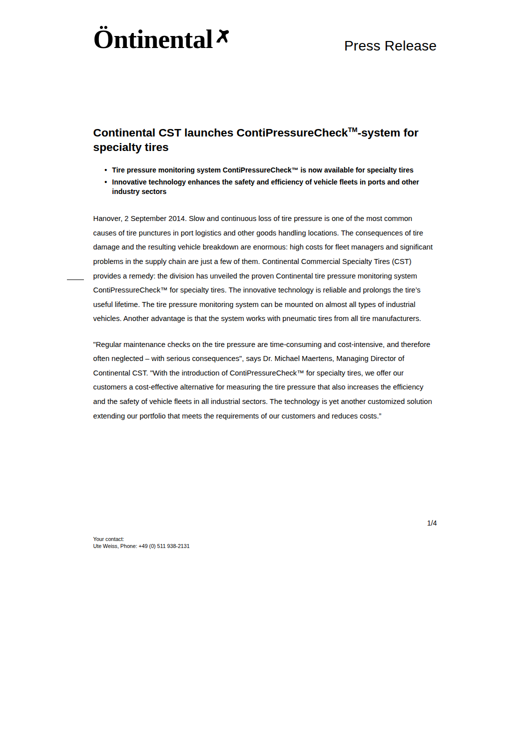Öntinental
Press Release
Continental CST launches ContiPressureCheckTM-system for specialty tires
Tire pressure monitoring system ContiPressureCheck™ is now available for specialty tires
Innovative technology enhances the safety and efficiency of vehicle fleets in ports and other industry sectors
Hanover, 2 September 2014. Slow and continuous loss of tire pressure is one of the most common causes of tire punctures in port logistics and other goods handling locations. The consequences of tire damage and the resulting vehicle breakdown are enormous: high costs for fleet managers and significant problems in the supply chain are just a few of them. Continental Commercial Specialty Tires (CST) provides a remedy: the division has unveiled the proven Continental tire pressure monitoring system ContiPressureCheck™ for specialty tires. The innovative technology is reliable and prolongs the tire’s useful lifetime. The tire pressure monitoring system can be mounted on almost all types of industrial vehicles. Another advantage is that the system works with pneumatic tires from all tire manufacturers.
"Regular maintenance checks on the tire pressure are time-consuming and cost-intensive, and therefore often neglected – with serious consequences", says Dr. Michael Maertens, Managing Director of Continental CST. "With the introduction of ContiPressureCheck™ for specialty tires, we offer our customers a cost-effective alternative for measuring the tire pressure that also increases the efficiency and the safety of vehicle fleets in all industrial sectors. The technology is yet another customized solution extending our portfolio that meets the requirements of our customers and reduces costs.”
1/4
Your contact:
Ute Weiss, Phone: +49 (0) 511 938-2131